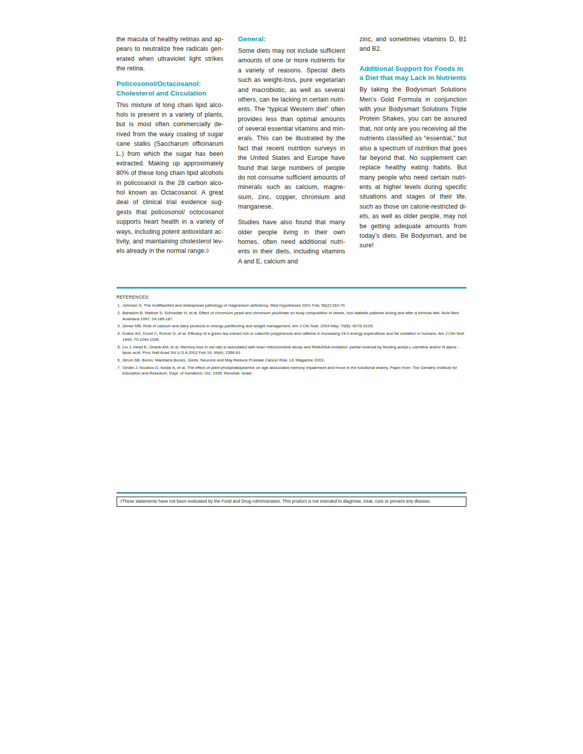the macula of healthy retinas and appears to neutralize free radicals generated when ultraviolet light strikes the retina.
Policosonol/Octacosanol:
Cholesterol and Circulation
This mixture of long chain lipid alcohols is present in a variety of plants, but is most often commercially derived from the waxy coating of sugar cane stalks (Saccharum officinarum L.) from which the sugar has been extracted. Making up approximately 80% of these long chain lipid alcohols in policosanol is the 28 carbon alcohol known as Octacosanol. A great deal of clinical trial evidence suggests that policosonol/ octocosanol supports heart health in a variety of ways, including potent antioxidant activity, and maintaining cholesterol levels already in the normal range.◊
General:
Some diets may not include sufficient amounts of one or more nutrients for a variety of reasons. Special diets such as weight-loss, pure vegetarian and macrobiotic, as well as several others, can be lacking in certain nutrients. The “typical Western diet” often provides less than optimal amounts of several essential vitamins and minerals. This can be illustrated by the fact that recent nutrition surveys in the United States and Europe have found that large numbers of people do not consume sufficient amounts of minerals such as calcium, magnesium, zinc, copper, chromium and manganese.
Studies have also found that many older people living in their own homes, often need additional nutrients in their diets, including vitamins A and E, calcium and
zinc, and sometimes vitamins D, B1 and B2.
Additional Support for Foods in a Diet that may Lack in Nutrients
By taking the Bodysmart Solutions Men’s Gold Formula in conjunction with your Bodysmart Solutions Triple Protein Shakes, you can be assured that, not only are you receiving all the nutrients classified as “essential,” but also a spectrum of nutrition that goes far beyond that. No supplement can replace healthy eating habits. But many people who need certain nutrients at higher levels during specific situations and stages of their life, such as those on calorie-restricted diets, as well as older people, may not be getting adequate amounts from today’s diets. Be Bodysmart, and be sure!
REFERENCES:
Johnson S. The multifaceted and widespread pathology of magnesium deficiency. Med Hypotheses 2001 Feb; 56(2):163-70.
Bahadori B, Wallner S, Schneider H, et al. Effect of chromium yeast and chromium picolinate on body composition of obese, non-diabetic patients during and after a formula diet. Acta Med Austriaca 1997; 24:185-187.
Zemel MB. Role of calcium and dairy products in energy partitioning and weight management. Am J Clin Nutr. 2004 May; 79(5): 907S-912S.
Dulloo AG, Duret C, Rohrer D, et al. Efficacy of a green tea extract rich in catechin polyphenols and caffeine in increasing 24-h energy expenditure and fat oxidation in humans. Am J Clin Nutr 1999; 70:1040-1045.
Liu J, Head E, Gharib AM, et al, Memory loss in old rats is associated with brain mitochondrial decay and RNA/DNA oxidation: partial reversal by feeding acetyl-L-carnitine and/or R-alpha -lipoic acid. Proc Natl Acad Sci U S A 2002 Feb 19; 99(4): 2356-61.
Strum SB. Boron: Maintains Bones, Joints, Neurons and May Reduce Prostate Cancer Risk. LE Magazine 2003.
Gindin J, Nouikov D, Kedar A, et al. The effect of plant phosphatidylserine on age-associated memory impairment and mood in the functional elderly. Paper from: The Geriatric Institute for Education and Research, Dept. of Geriatrics; Oct. 1995; Revohat, Israel.
◊These statements have not been evaluated by the Food and Drug Administration. This product is not intended to diagnose, treat, cure or prevent any disease.